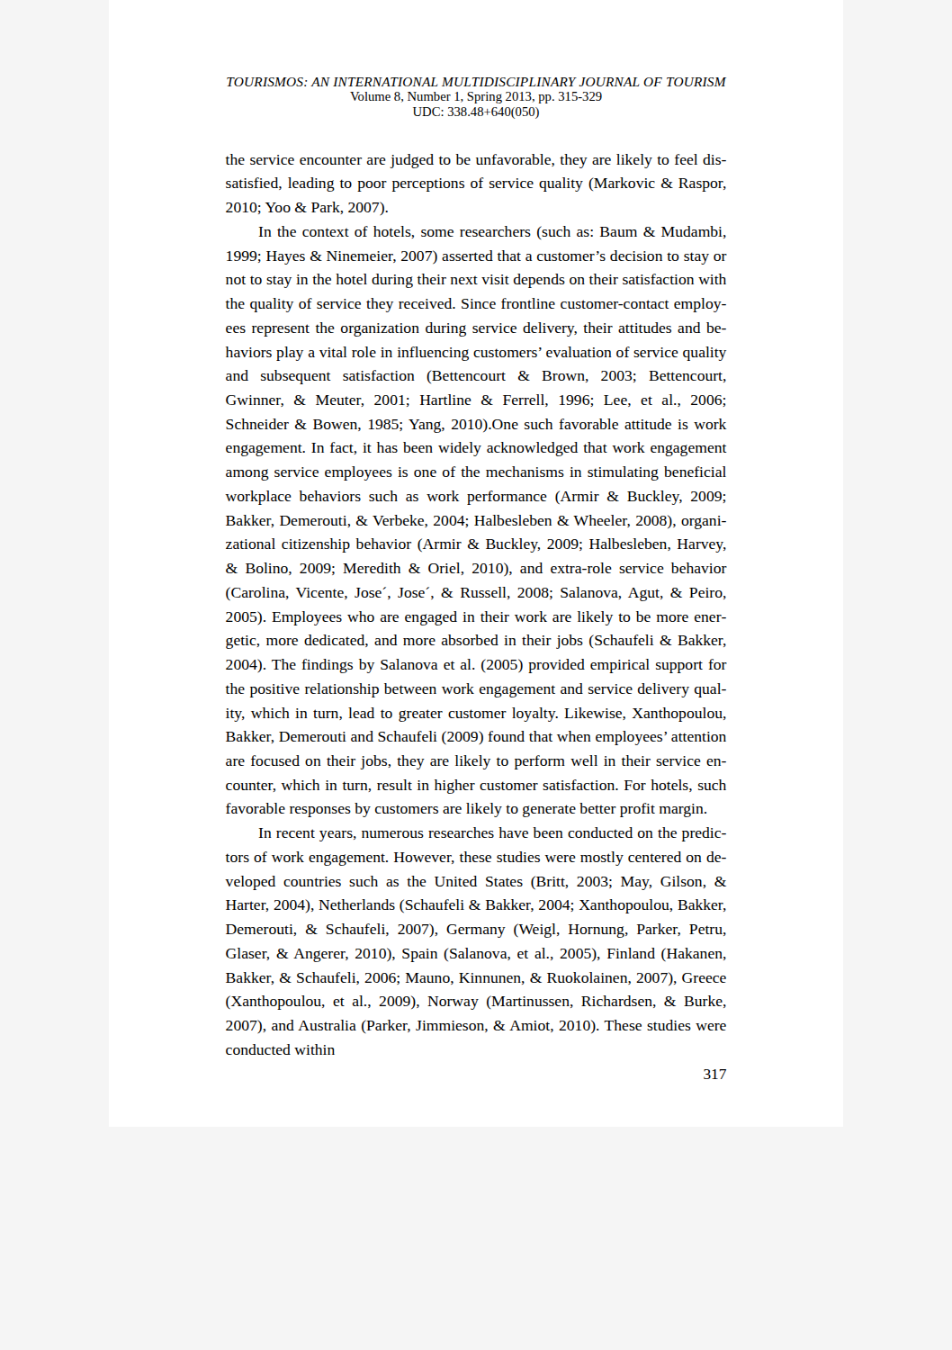TOURISMOS: AN INTERNATIONAL MULTIDISCIPLINARY JOURNAL OF TOURISM
Volume 8, Number 1, Spring 2013, pp. 315-329
UDC: 338.48+640(050)
the service encounter are judged to be unfavorable, they are likely to feel dissatisfied, leading to poor perceptions of service quality (Markovic & Raspor, 2010; Yoo & Park, 2007).
In the context of hotels, some researchers (such as: Baum & Mudambi, 1999; Hayes & Ninemeier, 2007) asserted that a customer’s decision to stay or not to stay in the hotel during their next visit depends on their satisfaction with the quality of service they received. Since frontline customer-contact employees represent the organization during service delivery, their attitudes and behaviors play a vital role in influencing customers’ evaluation of service quality and subsequent satisfaction (Bettencourt & Brown, 2003; Bettencourt, Gwinner, & Meuter, 2001; Hartline & Ferrell, 1996; Lee, et al., 2006; Schneider & Bowen, 1985; Yang, 2010).One such favorable attitude is work engagement. In fact, it has been widely acknowledged that work engagement among service employees is one of the mechanisms in stimulating beneficial workplace behaviors such as work performance (Armir & Buckley, 2009; Bakker, Demerouti, & Verbeke, 2004; Halbesleben & Wheeler, 2008), organizational citizenship behavior (Armir & Buckley, 2009; Halbesleben, Harvey, & Bolino, 2009; Meredith & Oriel, 2010), and extra-role service behavior (Carolina, Vicente, Jose´, Jose´, & Russell, 2008; Salanova, Agut, & Peiro, 2005). Employees who are engaged in their work are likely to be more energetic, more dedicated, and more absorbed in their jobs (Schaufeli & Bakker, 2004). The findings by Salanova et al. (2005) provided empirical support for the positive relationship between work engagement and service delivery quality, which in turn, lead to greater customer loyalty. Likewise, Xanthopoulou, Bakker, Demerouti and Schaufeli (2009) found that when employees’ attention are focused on their jobs, they are likely to perform well in their service encounter, which in turn, result in higher customer satisfaction. For hotels, such favorable responses by customers are likely to generate better profit margin.
In recent years, numerous researches have been conducted on the predictors of work engagement. However, these studies were mostly centered on developed countries such as the United States (Britt, 2003; May, Gilson, & Harter, 2004), Netherlands (Schaufeli & Bakker, 2004; Xanthopoulou, Bakker, Demerouti, & Schaufeli, 2007), Germany (Weigl, Hornung, Parker, Petru, Glaser, & Angerer, 2010), Spain (Salanova, et al., 2005), Finland (Hakanen, Bakker, & Schaufeli, 2006; Mauno, Kinnunen, & Ruokolainen, 2007), Greece (Xanthopoulou, et al., 2009), Norway (Martinussen, Richardsen, & Burke, 2007), and Australia (Parker, Jimmieson, & Amiot, 2010). These studies were conducted within
317